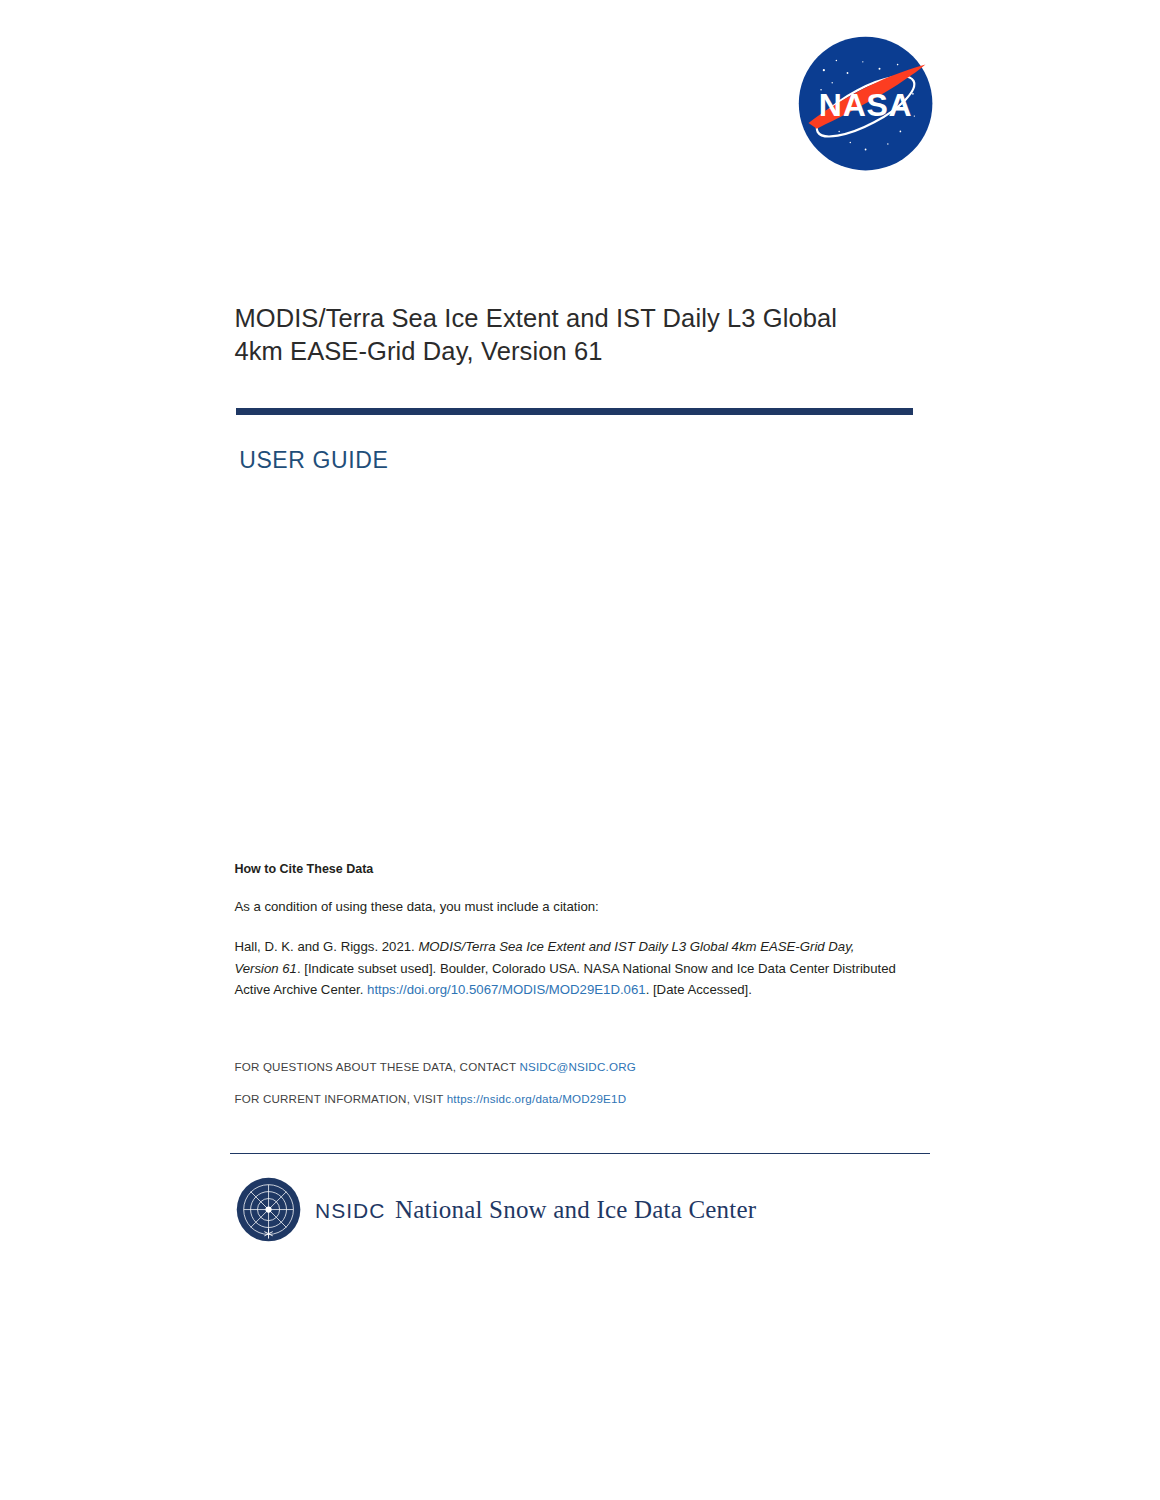NASA
MODIS/Terra Sea Ice Extent and IST Daily L3 Global
4km EASE-Grid Day, Version 61
USER GUIDE
How to Cite These Data
As a condition of using these data, you must include a citation:
Hall, D. K. and G. Riggs. 2021. MODIS/Terra Sea Ice Extent and IST Daily L3 Global 4km EASE-Grid Day, Version 61. [Indicate subset used]. Boulder, Colorado USA. NASA National Snow and Ice Data Center Distributed Active Archive Center. https://doi.org/10.5067/MODIS/MOD29E1D.061. [Date Accessed].
FOR QUESTIONS ABOUT THESE DATA, CONTACT NSIDC@NSIDC.ORG
FOR CURRENT INFORMATION, VISIT https://nsidc.org/data/MOD29E1D
NSIDCNational Snow and Ice Data Center